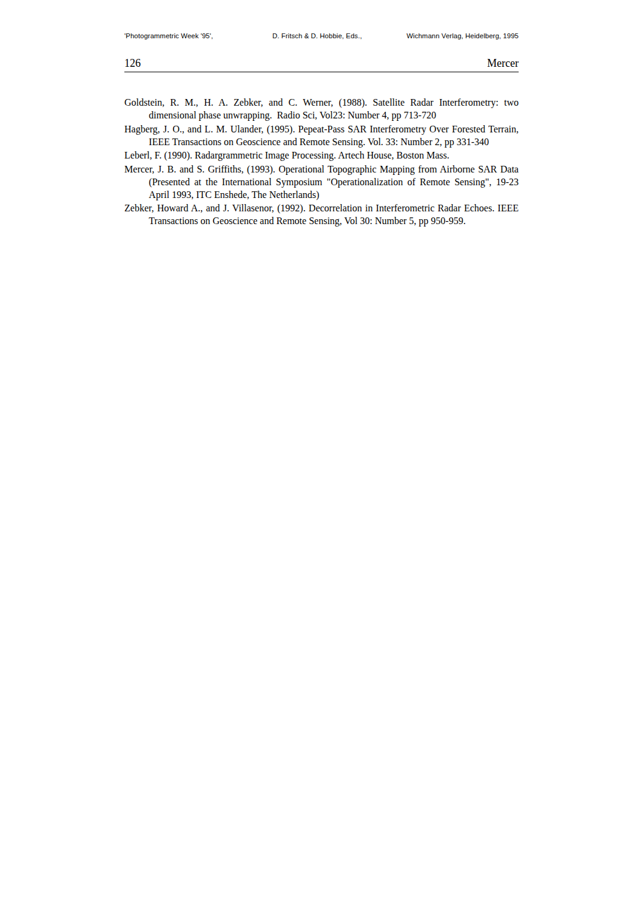'Photogrammetric Week '95', D. Fritsch & D. Hobbie, Eds., Wichmann Verlag, Heidelberg, 1995
126 Mercer
Goldstein, R. M., H. A. Zebker, and C. Werner, (1988). Satellite Radar Interferometry: two dimensional phase unwrapping. Radio Sci, Vol23: Number 4, pp 713-720
Hagberg, J. O., and L. M. Ulander, (1995). Pepeat-Pass SAR Interferometry Over Forested Terrain, IEEE Transactions on Geoscience and Remote Sensing. Vol. 33: Number 2, pp 331-340
Leberl, F. (1990). Radargrammetric Image Processing. Artech House, Boston Mass.
Mercer, J. B. and S. Griffiths, (1993). Operational Topographic Mapping from Airborne SAR Data (Presented at the International Symposium "Operationalization of Remote Sensing", 19-23 April 1993, ITC Enshede, The Netherlands)
Zebker, Howard A., and J. Villasenor, (1992). Decorrelation in Interferometric Radar Echoes. IEEE Transactions on Geoscience and Remote Sensing, Vol 30: Number 5, pp 950-959.